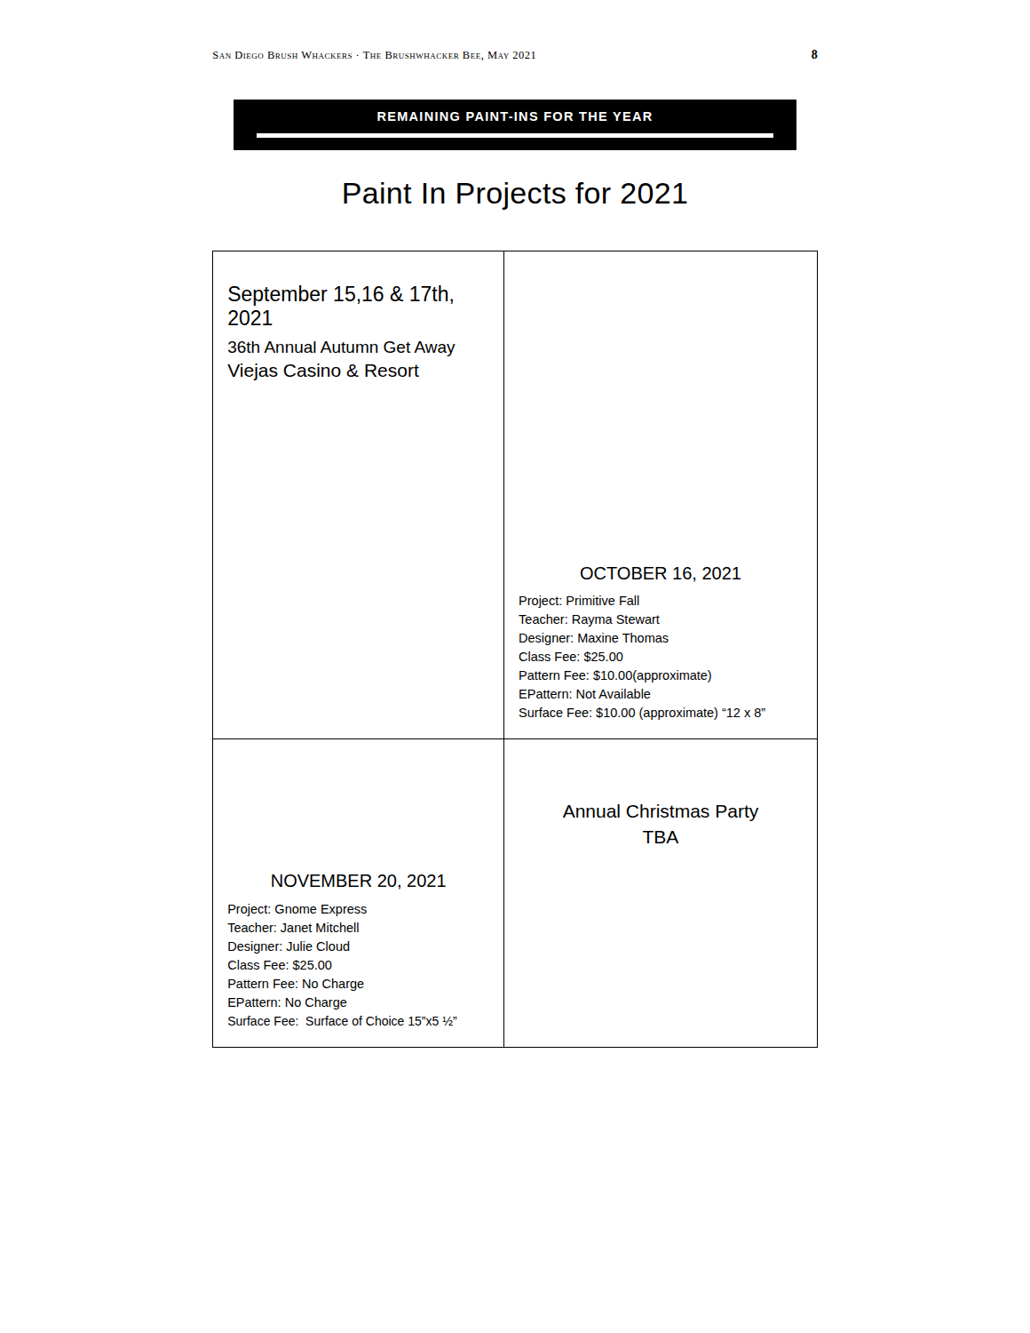San Diego Brush Whackers · The Brushwhacker Bee, May 2021 8
Remaining Paint-Ins for the Year
Paint In Projects for 2021
| September 15,16 & 17th, 2021 36th Annual Autumn Get Away Viejas Casino & Resort | OCTOBER 16, 2021 Project: Primitive Fall Teacher: Rayma Stewart Designer: Maxine Thomas Class Fee: $25.00 Pattern Fee: $10.00(approximate) EPattern: Not Available Surface Fee: $10.00 (approximate) “12 x 8” |
| NOVEMBER 20, 2021 Project: Gnome Express Teacher: Janet Mitchell Designer: Julie Cloud Class Fee: $25.00 Pattern Fee: No Charge EPattern: No Charge Surface Fee: Surface of Choice 15”x5 ½” | Annual Christmas Party TBA |